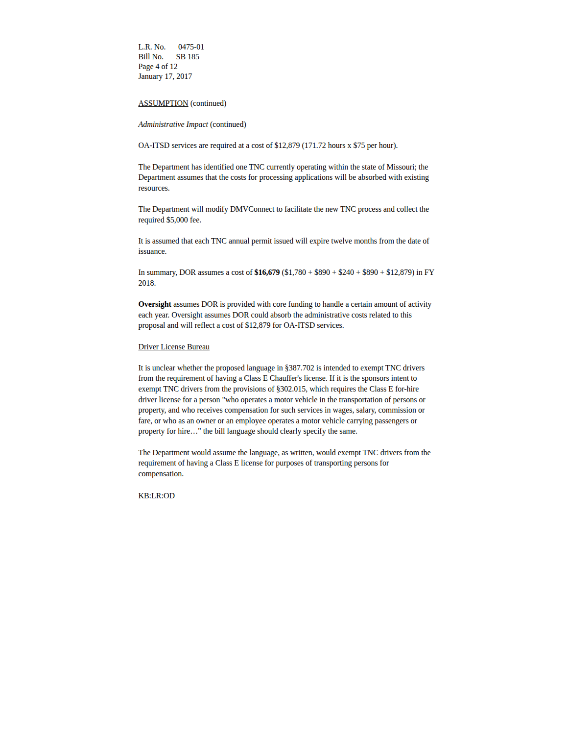L.R. No. 0475-01
Bill No. SB 185
Page 4 of 12
January 17, 2017
ASSUMPTION (continued)
Administrative Impact (continued)
OA-ITSD services are required at a cost of $12,879 (171.72 hours x $75 per hour).
The Department has identified one TNC currently operating within the state of Missouri; the Department assumes that the costs for processing applications will be absorbed with existing resources.
The Department will modify DMVConnect to facilitate the new TNC process and collect the required $5,000 fee.
It is assumed that each TNC annual permit issued will expire twelve months from the date of issuance.
In summary, DOR assumes a cost of $16,679 ($1,780 + $890 + $240 + $890 + $12,879) in FY 2018.
Oversight assumes DOR is provided with core funding to handle a certain amount of activity each year. Oversight assumes DOR could absorb the administrative costs related to this proposal and will reflect a cost of $12,879 for OA-ITSD services.
Driver License Bureau
It is unclear whether the proposed language in §387.702 is intended to exempt TNC drivers from the requirement of having a Class E Chauffer's license. If it is the sponsors intent to exempt TNC drivers from the provisions of §302.015, which requires the Class E for-hire driver license for a person "who operates a motor vehicle in the transportation of persons or property, and who receives compensation for such services in wages, salary, commission or fare, or who as an owner or an employee operates a motor vehicle carrying passengers or property for hire…" the bill language should clearly specify the same.
The Department would assume the language, as written, would exempt TNC drivers from the requirement of having a Class E license for purposes of transporting persons for compensation.
KB:LR:OD